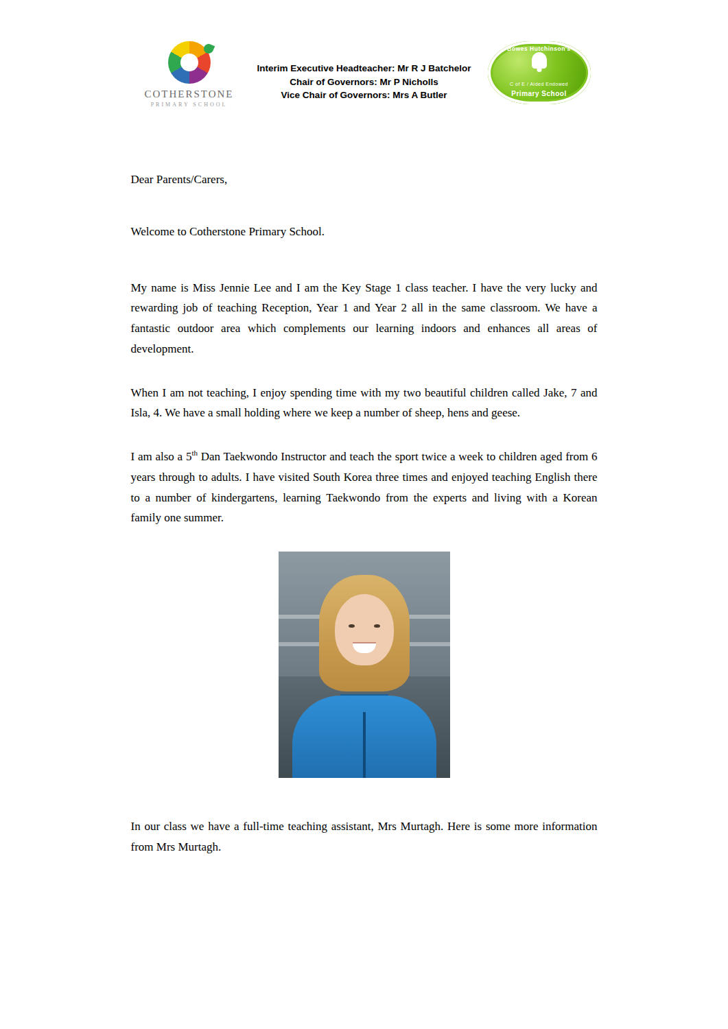COTHERSTONE
PRIMARY SCHOOL
Interim Executive Headteacher: Mr R J Batchelor
Chair of Governors: Mr P Nicholls
Vice Chair of Governors: Mrs A Butler
Bowes Hutchinson's
C of E / Aided Endowed
Primary School
Dear Parents/Carers,
Welcome to Cotherstone Primary School.
My name is Miss Jennie Lee and I am the Key Stage 1 class teacher. I have the very lucky and rewarding job of teaching Reception, Year 1 and Year 2 all in the same classroom. We have a fantastic outdoor area which complements our learning indoors and enhances all areas of development.
When I am not teaching, I enjoy spending time with my two beautiful children called Jake, 7 and Isla, 4. We have a small holding where we keep a number of sheep, hens and geese.
I am also a 5th Dan Taekwondo Instructor and teach the sport twice a week to children aged from 6 years through to adults. I have visited South Korea three times and enjoyed teaching English there to a number of kindergartens, learning Taekwondo from the experts and living with a Korean family one summer.
In our class we have a full-time teaching assistant, Mrs Murtagh. Here is some more information from Mrs Murtagh.